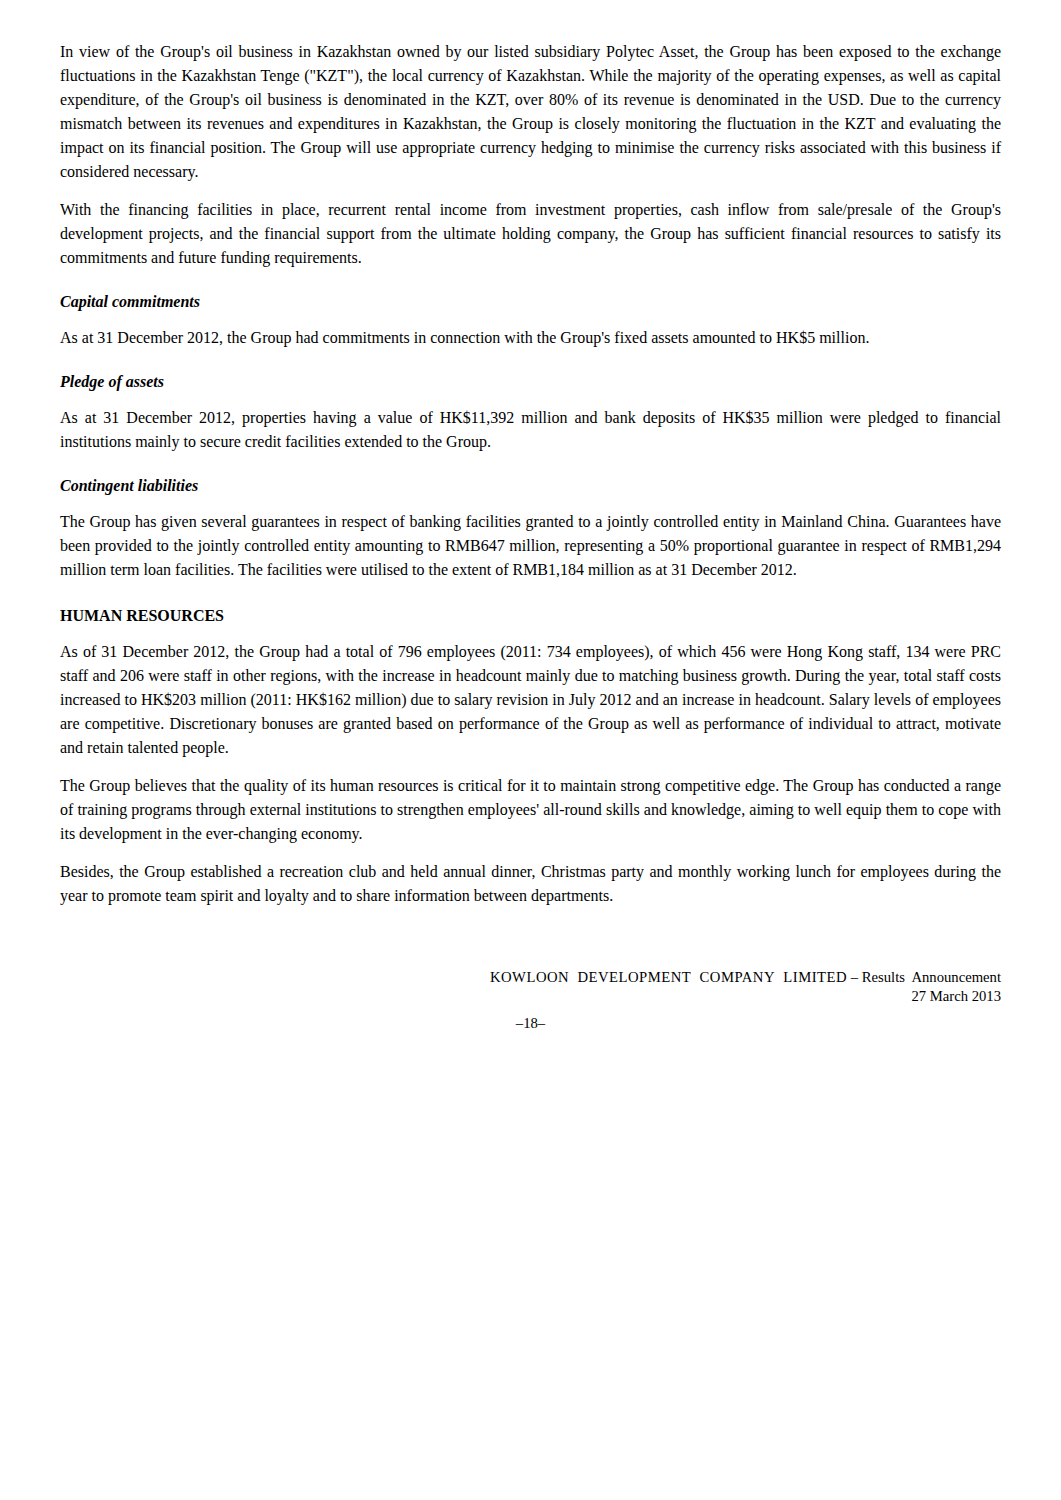In view of the Group's oil business in Kazakhstan owned by our listed subsidiary Polytec Asset, the Group has been exposed to the exchange fluctuations in the Kazakhstan Tenge ("KZT"), the local currency of Kazakhstan. While the majority of the operating expenses, as well as capital expenditure, of the Group's oil business is denominated in the KZT, over 80% of its revenue is denominated in the USD. Due to the currency mismatch between its revenues and expenditures in Kazakhstan, the Group is closely monitoring the fluctuation in the KZT and evaluating the impact on its financial position. The Group will use appropriate currency hedging to minimise the currency risks associated with this business if considered necessary.
With the financing facilities in place, recurrent rental income from investment properties, cash inflow from sale/presale of the Group's development projects, and the financial support from the ultimate holding company, the Group has sufficient financial resources to satisfy its commitments and future funding requirements.
Capital commitments
As at 31 December 2012, the Group had commitments in connection with the Group's fixed assets amounted to HK$5 million.
Pledge of assets
As at 31 December 2012, properties having a value of HK$11,392 million and bank deposits of HK$35 million were pledged to financial institutions mainly to secure credit facilities extended to the Group.
Contingent liabilities
The Group has given several guarantees in respect of banking facilities granted to a jointly controlled entity in Mainland China. Guarantees have been provided to the jointly controlled entity amounting to RMB647 million, representing a 50% proportional guarantee in respect of RMB1,294 million term loan facilities. The facilities were utilised to the extent of RMB1,184 million as at 31 December 2012.
Human Resources
As of 31 December 2012, the Group had a total of 796 employees (2011: 734 employees), of which 456 were Hong Kong staff, 134 were PRC staff and 206 were staff in other regions, with the increase in headcount mainly due to matching business growth. During the year, total staff costs increased to HK$203 million (2011: HK$162 million) due to salary revision in July 2012 and an increase in headcount. Salary levels of employees are competitive. Discretionary bonuses are granted based on performance of the Group as well as performance of individual to attract, motivate and retain talented people.
The Group believes that the quality of its human resources is critical for it to maintain strong competitive edge. The Group has conducted a range of training programs through external institutions to strengthen employees' all-round skills and knowledge, aiming to well equip them to cope with its development in the ever-changing economy.
Besides, the Group established a recreation club and held annual dinner, Christmas party and monthly working lunch for employees during the year to promote team spirit and loyalty and to share information between departments.
KOWLOON DEVELOPMENT COMPANY LIMITED – Results Announcement
27 March 2013
–18–